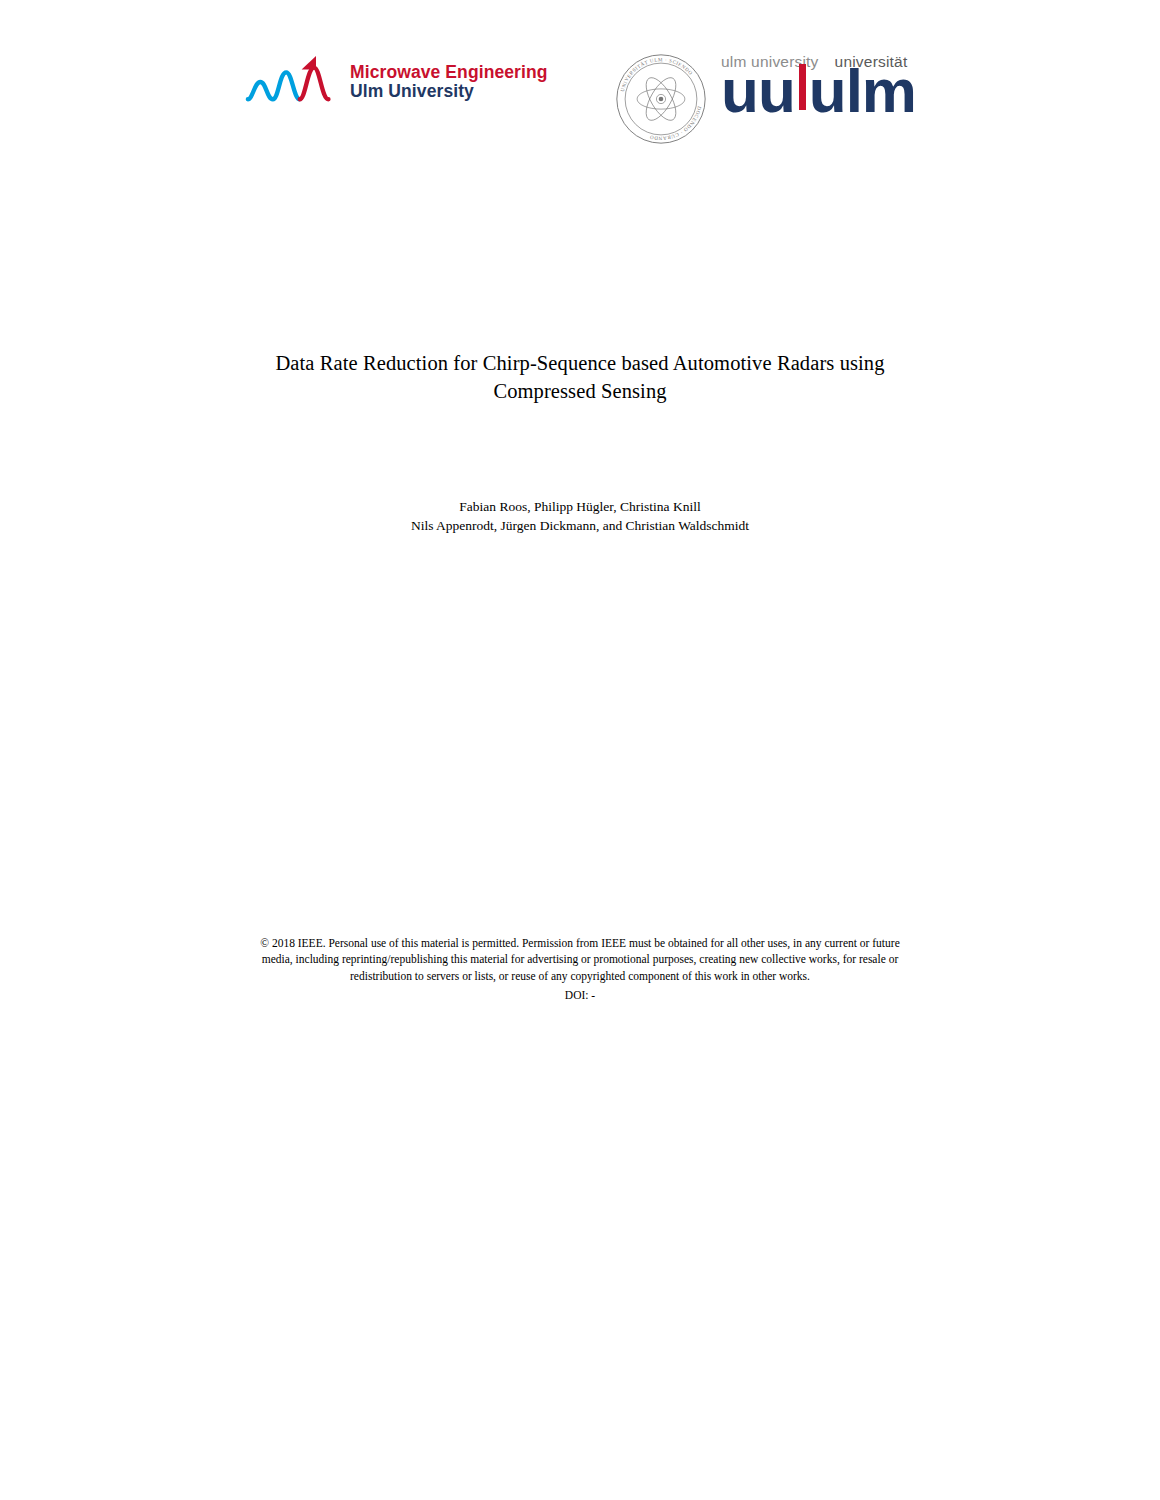Microwave Engineering
Ulm University
UNIVERSITÄT ULM · SCIENDO DOCENDO · CURANDO
ulm university universität
uu ulm
Data Rate Reduction for Chirp-Sequence based Automotive Radars using
Compressed Sensing
Fabian Roos, Philipp Hügler, Christina Knill
Nils Appenrodt, Jürgen Dickmann, and Christian Waldschmidt
© 2018 IEEE. Personal use of this material is permitted. Permission from IEEE must be obtained for all other uses, in any current or future media, including reprinting/republishing this material for advertising or promotional purposes, creating new collective works, for resale or redistribution to servers or lists, or reuse of any copyrighted component of this work in other works.
DOI: -